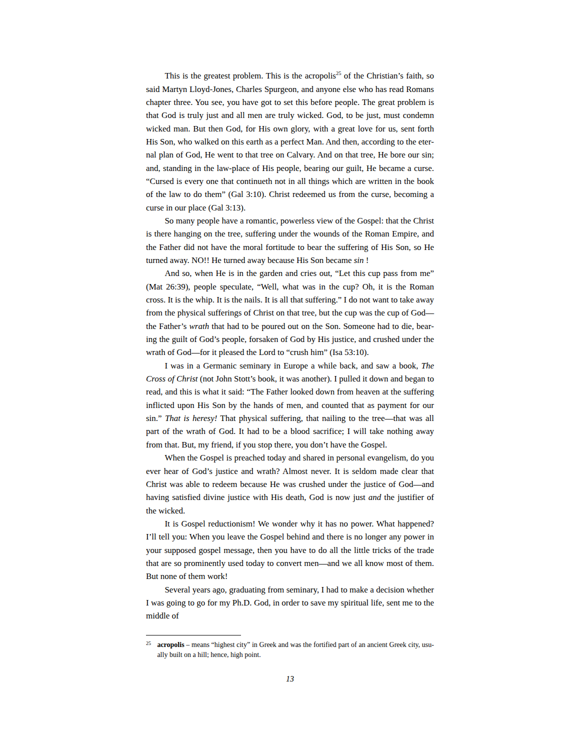This is the greatest problem. This is the acropolis25 of the Christian’s faith, so said Martyn Lloyd-Jones, Charles Spurgeon, and anyone else who has read Romans chapter three. You see, you have got to set this before people. The great problem is that God is truly just and all men are truly wicked. God, to be just, must condemn wicked man. But then God, for His own glory, with a great love for us, sent forth His Son, who walked on this earth as a perfect Man. And then, according to the eternal plan of God, He went to that tree on Calvary. And on that tree, He bore our sin; and, standing in the law-place of His people, bearing our guilt, He became a curse. “Cursed is every one that continueth not in all things which are written in the book of the law to do them” (Gal 3:10). Christ redeemed us from the curse, becoming a curse in our place (Gal 3:13).
So many people have a romantic, powerless view of the Gospel: that the Christ is there hanging on the tree, suffering under the wounds of the Roman Empire, and the Father did not have the moral fortitude to bear the suffering of His Son, so He turned away. NO!! He turned away because His Son became sin !
And so, when He is in the garden and cries out, “Let this cup pass from me” (Mat 26:39), people speculate, “Well, what was in the cup? Oh, it is the Roman cross. It is the whip. It is the nails. It is all that suffering.” I do not want to take away from the physical sufferings of Christ on that tree, but the cup was the cup of God—the Father’s wrath that had to be poured out on the Son. Someone had to die, bearing the guilt of God’s people, forsaken of God by His justice, and crushed under the wrath of God—for it pleased the Lord to “crush him” (Isa 53:10).
I was in a Germanic seminary in Europe a while back, and saw a book, The Cross of Christ (not John Stott’s book, it was another). I pulled it down and began to read, and this is what it said: “The Father looked down from heaven at the suffering inflicted upon His Son by the hands of men, and counted that as payment for our sin.” That is heresy! That physical suffering, that nailing to the tree—that was all part of the wrath of God. It had to be a blood sacrifice; I will take nothing away from that. But, my friend, if you stop there, you don’t have the Gospel.
When the Gospel is preached today and shared in personal evangelism, do you ever hear of God’s justice and wrath? Almost never. It is seldom made clear that Christ was able to redeem because He was crushed under the justice of God—and having satisfied divine justice with His death, God is now just and the justifier of the wicked.
It is Gospel reductionism! We wonder why it has no power. What happened? I’ll tell you: When you leave the Gospel behind and there is no longer any power in your supposed gospel message, then you have to do all the little tricks of the trade that are so prominently used today to convert men—and we all know most of them. But none of them work!
Several years ago, graduating from seminary, I had to make a decision whether I was going to go for my Ph.D. God, in order to save my spiritual life, sent me to the middle of
25 acropolis – means “highest city” in Greek and was the fortified part of an ancient Greek city, usually built on a hill; hence, high point.
13